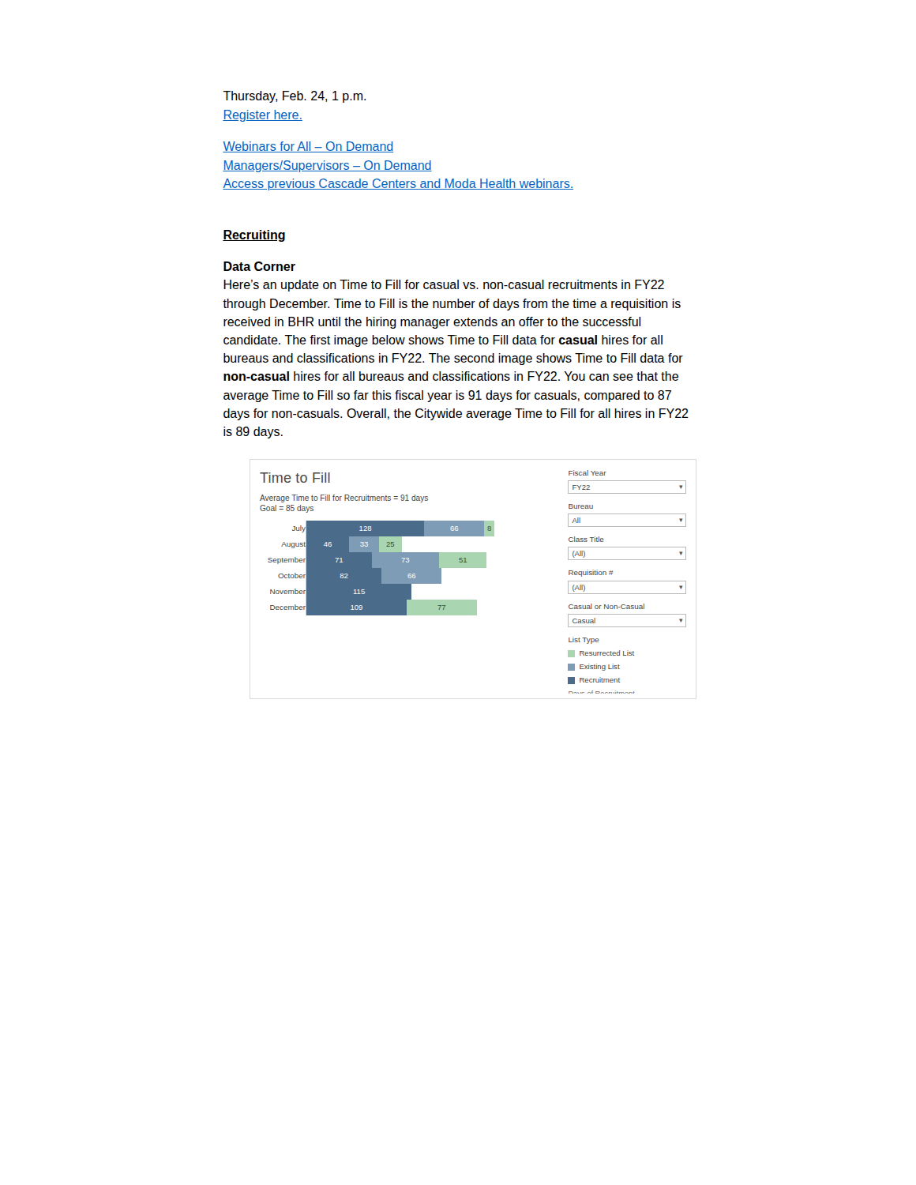Thursday, Feb. 24, 1 p.m.
Register here.
Webinars for All – On Demand Managers/Supervisors – On Demand Access previous Cascade Centers and Moda Health webinars.
Recruiting
Data Corner
Here’s an update on Time to Fill for casual vs. non-casual recruitments in FY22 through December. Time to Fill is the number of days from the time a requisition is received in BHR until the hiring manager extends an offer to the successful candidate. The first image below shows Time to Fill data for casual hires for all bureaus and classifications in FY22. The second image shows Time to Fill data for non-casual hires for all bureaus and classifications in FY22. You can see that the average Time to Fill so far this fiscal year is 91 days for casuals, compared to 87 days for non-casuals. Overall, the Citywide average Time to Fill for all hires in FY22 is 89 days.
Time to Fill
Average Time to Fill for Recruitments = 91 days
Goal = 85 days
| July | 128 66 8 |
| August | 46 33 25 |
| September | 71 73 51 |
| October | 82 66 |
| November | 115 |
| December | 109 77 |
Fiscal Year
FY22
Bureau
All
Class Title
(All)
Requisition #
(All)
Casual or Non-Casual
Casual
List Type
Resurrected List
Existing List
Recruitment
Days of Recruitment